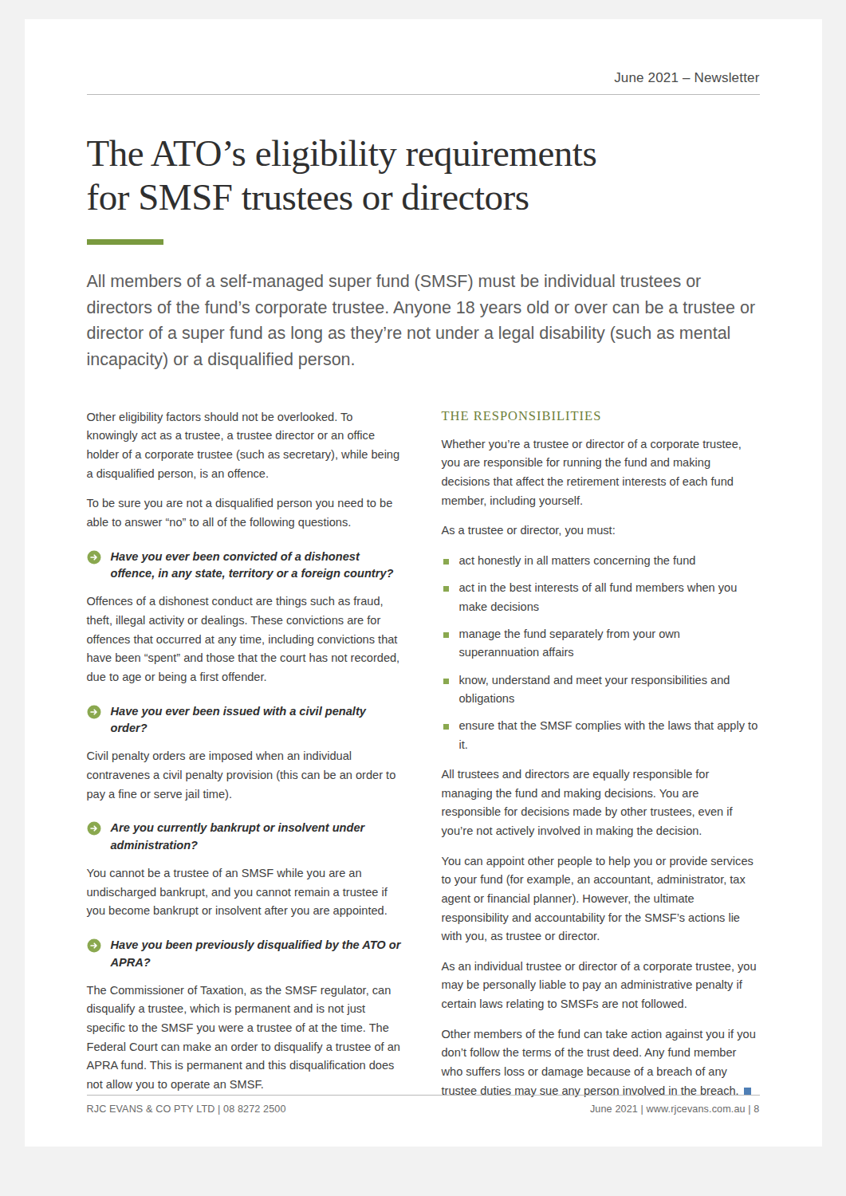June 2021 – Newsletter
The ATO’s eligibility requirements
for SMSF trustees or directors
All members of a self-managed super fund (SMSF) must be individual trustees or directors of the fund’s corporate trustee. Anyone 18 years old or over can be a trustee or director of a super fund as long as they’re not under a legal disability (such as mental incapacity) or a disqualified person.
Other eligibility factors should not be overlooked. To knowingly act as a trustee, a trustee director or an office holder of a corporate trustee (such as secretary), while being a disqualified person, is an offence.
To be sure you are not a disqualified person you need to be able to answer “no” to all of the following questions.
Have you ever been convicted of a dishonest offence, in any state, territory or a foreign country?
Offences of a dishonest conduct are things such as fraud, theft, illegal activity or dealings. These convictions are for offences that occurred at any time, including convictions that have been “spent” and those that the court has not recorded, due to age or being a first offender.
Have you ever been issued with a civil penalty order?
Civil penalty orders are imposed when an individual contravenes a civil penalty provision (this can be an order to pay a fine or serve jail time).
Are you currently bankrupt or insolvent under administration?
You cannot be a trustee of an SMSF while you are an undischarged bankrupt, and you cannot remain a trustee if you become bankrupt or insolvent after you are appointed.
Have you been previously disqualified by the ATO or APRA?
The Commissioner of Taxation, as the SMSF regulator, can disqualify a trustee, which is permanent and is not just specific to the SMSF you were a trustee of at the time. The Federal Court can make an order to disqualify a trustee of an APRA fund. This is permanent and this disqualification does not allow you to operate an SMSF.
The responsibilities
Whether you’re a trustee or director of a corporate trustee, you are responsible for running the fund and making decisions that affect the retirement interests of each fund member, including yourself.
As a trustee or director, you must:
act honestly in all matters concerning the fund
act in the best interests of all fund members when you make decisions
manage the fund separately from your own superannuation affairs
know, understand and meet your responsibilities and obligations
ensure that the SMSF complies with the laws that apply to it.
All trustees and directors are equally responsible for managing the fund and making decisions. You are responsible for decisions made by other trustees, even if you’re not actively involved in making the decision.
You can appoint other people to help you or provide services to your fund (for example, an accountant, administrator, tax agent or financial planner). However, the ultimate responsibility and accountability for the SMSF’s actions lie with you, as trustee or director.
As an individual trustee or director of a corporate trustee, you may be personally liable to pay an administrative penalty if certain laws relating to SMSFs are not followed.
Other members of the fund can take action against you if you don’t follow the terms of the trust deed. Any fund member who suffers loss or damage because of a breach of any trustee duties may sue any person involved in the breach.
RJC EVANS & CO PTY LTD | 08 8272 2500
June 2021 | www.rjcevans.com.au | 8